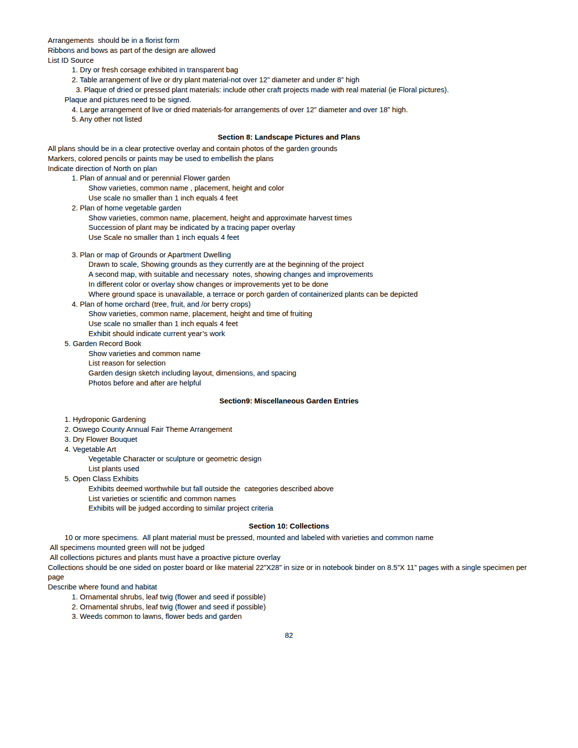Arrangements should be in a florist form
Ribbons and bows as part of the design are allowed
List ID Source
1. Dry or fresh corsage exhibited in transparent bag
2. Table arrangement of live or dry plant material-not over 12” diameter and under 8” high
3. Plaque of dried or pressed plant materials: include other craft projects made with real material (ie Floral pictures).
Plaque and pictures need to be signed.
4. Large arrangement of live or dried materials-for arrangements of over 12” diameter and over 18” high.
5. Any other not listed
Section 8: Landscape Pictures and Plans
All plans should be in a clear protective overlay and contain photos of the garden grounds
Markers, colored pencils or paints may be used to embellish the plans
Indicate direction of North on plan
1. Plan of annual and or perennial Flower garden
Show varieties, common name , placement, height and color
Use scale no smaller than 1 inch equals 4 feet
2. Plan of home vegetable garden
Show varieties, common name, placement, height and approximate harvest times
Succession of plant may be indicated by a tracing paper overlay
Use Scale no smaller than 1 inch equals 4 feet
3. Plan or map of Grounds or Apartment Dwelling
Drawn to scale, Showing grounds as they currently are at the beginning of the project
A second map, with suitable and necessary notes, showing changes and improvements
In different color or overlay show changes or improvements yet to be done
Where ground space is unavailable, a terrace or porch garden of containerized plants can be depicted
4. Plan of home orchard (tree, fruit, and /or berry crops)
Show varieties, common name, placement, height and time of fruiting
Use scale no smaller than 1 inch equals 4 feet
Exhibit should indicate current year’s work
5. Garden Record Book
Show varieties and common name
List reason for selection
Garden design sketch including layout, dimensions, and spacing
Photos before and after are helpful
Section9: Miscellaneous Garden Entries
1. Hydroponic Gardening
2. Oswego County Annual Fair Theme Arrangement
3. Dry Flower Bouquet
4. Vegetable Art
Vegetable Character or sculpture or geometric design
List plants used
5. Open Class Exhibits
Exhibits deemed worthwhile but fall outside the categories described above
List varieties or scientific and common names
Exhibits will be judged according to similar project criteria
Section 10: Collections
10 or more specimens. All plant material must be pressed, mounted and labeled with varieties and common name
All specimens mounted green will not be judged
All collections pictures and plants must have a proactive picture overlay
Collections should be one sided on poster board or like material 22”X28” in size or in notebook binder on 8.5”X 11” pages with a single specimen per page
Describe where found and habitat
1. Ornamental shrubs, leaf twig (flower and seed if possible)
2. Ornamental shrubs, leaf twig (flower and seed if possible)
3. Weeds common to lawns, flower beds and garden
82